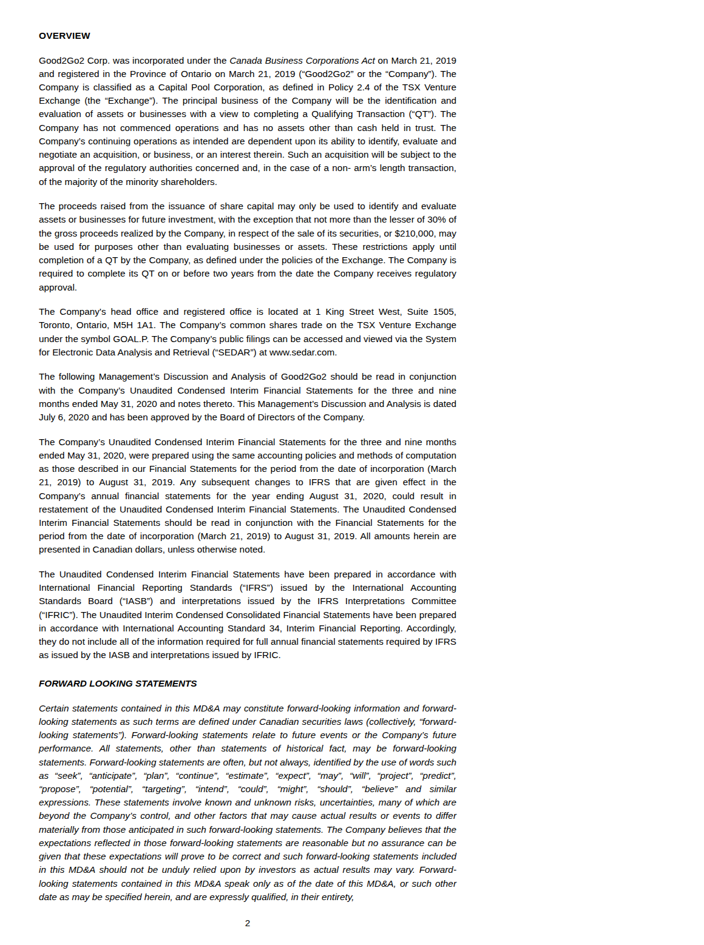OVERVIEW
Good2Go2 Corp. was incorporated under the Canada Business Corporations Act on March 21, 2019 and registered in the Province of Ontario on March 21, 2019 (“Good2Go2” or the “Company”). The Company is classified as a Capital Pool Corporation, as defined in Policy 2.4 of the TSX Venture Exchange (the “Exchange”). The principal business of the Company will be the identification and evaluation of assets or businesses with a view to completing a Qualifying Transaction (“QT”). The Company has not commenced operations and has no assets other than cash held in trust. The Company’s continuing operations as intended are dependent upon its ability to identify, evaluate and negotiate an acquisition, or business, or an interest therein. Such an acquisition will be subject to the approval of the regulatory authorities concerned and, in the case of a non- arm’s length transaction, of the majority of the minority shareholders.
The proceeds raised from the issuance of share capital may only be used to identify and evaluate assets or businesses for future investment, with the exception that not more than the lesser of 30% of the gross proceeds realized by the Company, in respect of the sale of its securities, or $210,000, may be used for purposes other than evaluating businesses or assets. These restrictions apply until completion of a QT by the Company, as defined under the policies of the Exchange. The Company is required to complete its QT on or before two years from the date the Company receives regulatory approval.
The Company's head office and registered office is located at 1 King Street West, Suite 1505, Toronto, Ontario, M5H 1A1. The Company’s common shares trade on the TSX Venture Exchange under the symbol GOAL.P. The Company’s public filings can be accessed and viewed via the System for Electronic Data Analysis and Retrieval (“SEDAR”) at www.sedar.com.
The following Management’s Discussion and Analysis of Good2Go2 should be read in conjunction with the Company’s Unaudited Condensed Interim Financial Statements for the three and nine months ended May 31, 2020 and notes thereto. This Management’s Discussion and Analysis is dated July 6, 2020 and has been approved by the Board of Directors of the Company.
The Company’s Unaudited Condensed Interim Financial Statements for the three and nine months ended May 31, 2020, were prepared using the same accounting policies and methods of computation as those described in our Financial Statements for the period from the date of incorporation (March 21, 2019) to August 31, 2019. Any subsequent changes to IFRS that are given effect in the Company’s annual financial statements for the year ending August 31, 2020, could result in restatement of the Unaudited Condensed Interim Financial Statements. The Unaudited Condensed Interim Financial Statements should be read in conjunction with the Financial Statements for the period from the date of incorporation (March 21, 2019) to August 31, 2019. All amounts herein are presented in Canadian dollars, unless otherwise noted.
The Unaudited Condensed Interim Financial Statements have been prepared in accordance with International Financial Reporting Standards (“IFRS”) issued by the International Accounting Standards Board (“IASB”) and interpretations issued by the IFRS Interpretations Committee (“IFRIC”). The Unaudited Interim Condensed Consolidated Financial Statements have been prepared in accordance with International Accounting Standard 34, Interim Financial Reporting. Accordingly, they do not include all of the information required for full annual financial statements required by IFRS as issued by the IASB and interpretations issued by IFRIC.
FORWARD LOOKING STATEMENTS
Certain statements contained in this MD&A may constitute forward-looking information and forward-looking statements as such terms are defined under Canadian securities laws (collectively, “forward-looking statements”). Forward-looking statements relate to future events or the Company’s future performance. All statements, other than statements of historical fact, may be forward-looking statements. Forward-looking statements are often, but not always, identified by the use of words such as “seek”, “anticipate”, “plan”, “continue”, “estimate”, “expect”, “may”, “will”, “project”, “predict”, “propose”, “potential”, “targeting”, “intend”, “could”, “might”, “should”, “believe” and similar expressions. These statements involve known and unknown risks, uncertainties, many of which are beyond the Company’s control, and other factors that may cause actual results or events to differ materially from those anticipated in such forward-looking statements. The Company believes that the expectations reflected in those forward-looking statements are reasonable but no assurance can be given that these expectations will prove to be correct and such forward-looking statements included in this MD&A should not be unduly relied upon by investors as actual results may vary. Forward-looking statements contained in this MD&A speak only as of the date of this MD&A, or such other date as may be specified herein, and are expressly qualified, in their entirety,
2